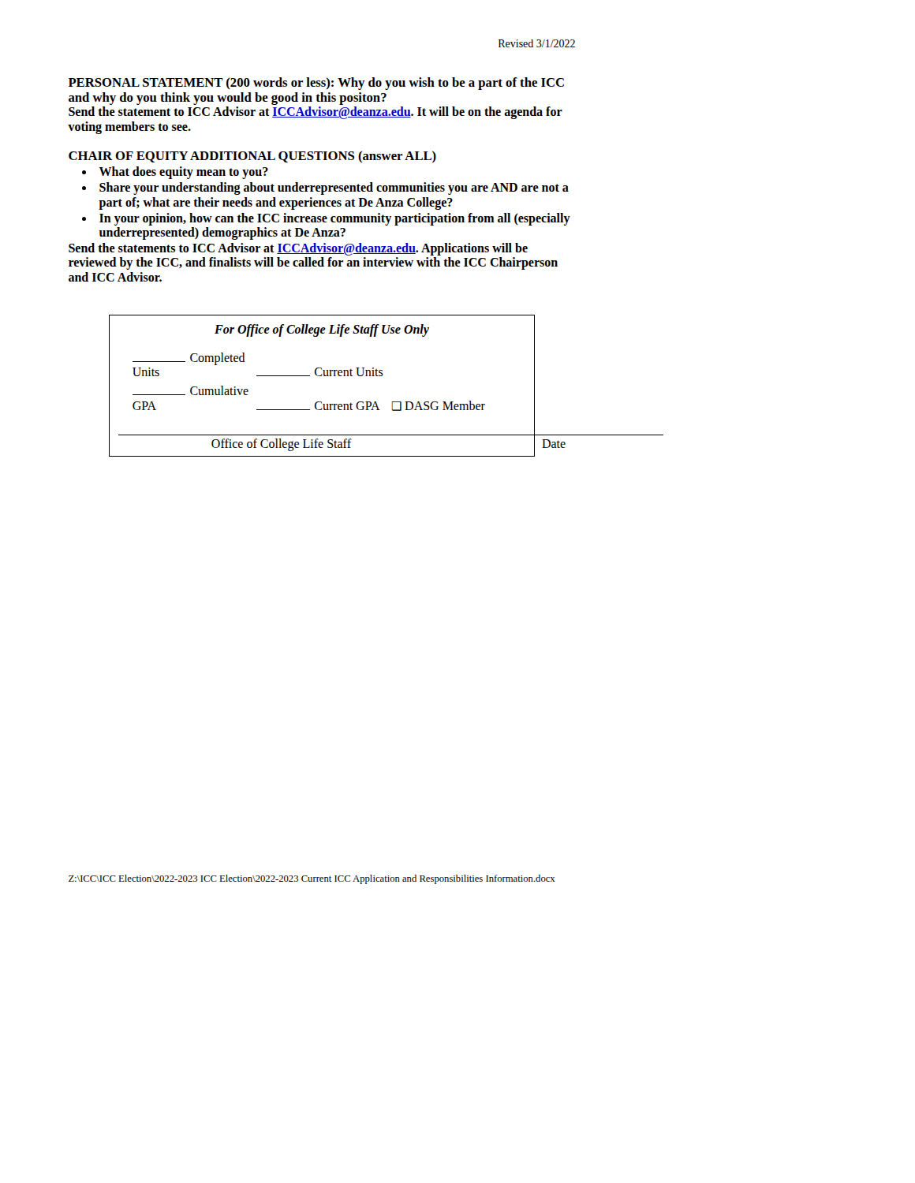Revised 3/1/2022
PERSONAL STATEMENT (200 words or less): Why do you wish to be a part of the ICC and why do you think you would be good in this positon?
Send the statement to ICC Advisor at ICCAdvisor@deanza.edu. It will be on the agenda for voting members to see.
CHAIR OF EQUITY ADDITIONAL QUESTIONS (answer ALL)
What does equity mean to you?
Share your understanding about underrepresented communities you are AND are not a part of; what are their needs and experiences at De Anza College?
In your opinion, how can the ICC increase community participation from all (especially underrepresented) demographics at De Anza?
Send the statements to ICC Advisor at ICCAdvisor@deanza.edu. Applications will be reviewed by the ICC, and finalists will be called for an interview with the ICC Chairperson and ICC Advisor.
For Office of College Life Staff Use Only
| Completed Units | Current Units | |
| Cumulative GPA | Current GPA | ❑ DASG Member |
Office of College Life Staff
Date
Z:\ICC\ICC Election\2022-2023 ICC Election\2022-2023 Current ICC Application and Responsibilities Information.docx